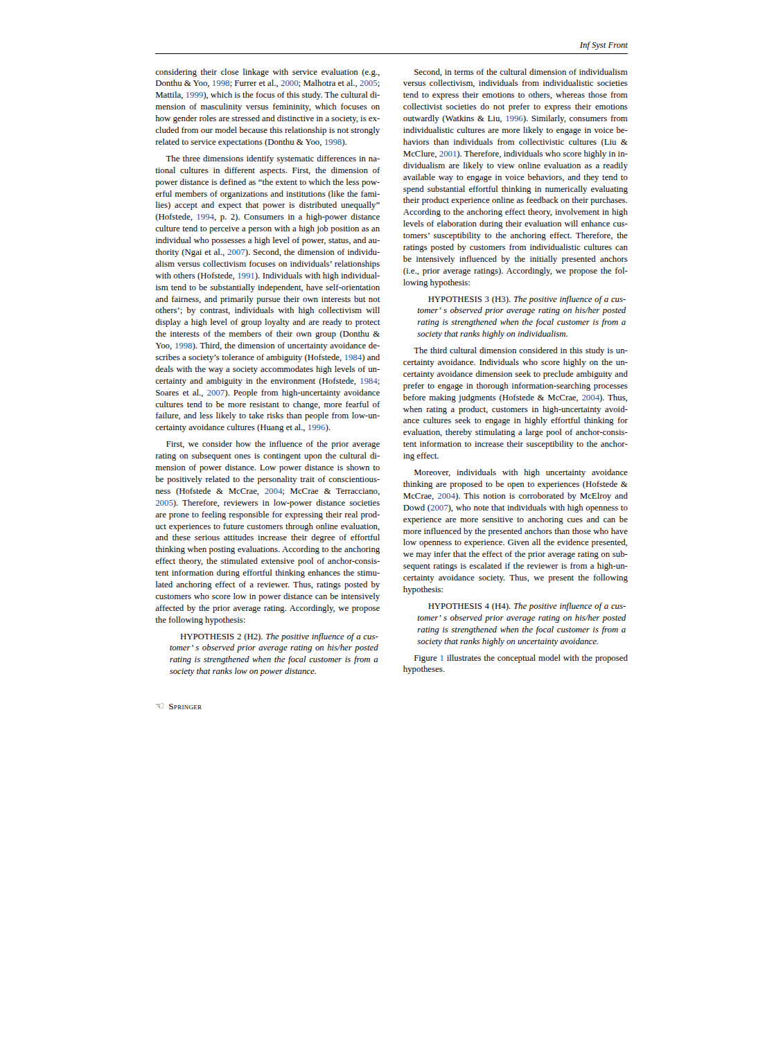Inf Syst Front
considering their close linkage with service evaluation (e.g., Donthu & Yoo, 1998; Furrer et al., 2000; Malhotra et al., 2005; Mattila, 1999), which is the focus of this study. The cultural dimension of masculinity versus femininity, which focuses on how gender roles are stressed and distinctive in a society, is excluded from our model because this relationship is not strongly related to service expectations (Donthu & Yoo, 1998).
The three dimensions identify systematic differences in national cultures in different aspects. First, the dimension of power distance is defined as “the extent to which the less powerful members of organizations and institutions (like the families) accept and expect that power is distributed unequally” (Hofstede, 1994, p. 2). Consumers in a high-power distance culture tend to perceive a person with a high job position as an individual who possesses a high level of power, status, and authority (Ngai et al., 2007). Second, the dimension of individualism versus collectivism focuses on individuals’ relationships with others (Hofstede, 1991). Individuals with high individualism tend to be substantially independent, have self-orientation and fairness, and primarily pursue their own interests but not others’; by contrast, individuals with high collectivism will display a high level of group loyalty and are ready to protect the interests of the members of their own group (Donthu & Yoo, 1998). Third, the dimension of uncertainty avoidance describes a society’s tolerance of ambiguity (Hofstede, 1984) and deals with the way a society accommodates high levels of uncertainty and ambiguity in the environment (Hofstede, 1984; Soares et al., 2007). People from high-uncertainty avoidance cultures tend to be more resistant to change, more fearful of failure, and less likely to take risks than people from low-uncertainty avoidance cultures (Huang et al., 1996).
First, we consider how the influence of the prior average rating on subsequent ones is contingent upon the cultural dimension of power distance. Low power distance is shown to be positively related to the personality trait of conscientiousness (Hofstede & McCrae, 2004; McCrae & Terracciano, 2005). Therefore, reviewers in low-power distance societies are prone to feeling responsible for expressing their real product experiences to future customers through online evaluation, and these serious attitudes increase their degree of effortful thinking when posting evaluations. According to the anchoring effect theory, the stimulated extensive pool of anchor-consistent information during effortful thinking enhances the stimulated anchoring effect of a reviewer. Thus, ratings posted by customers who score low in power distance can be intensively affected by the prior average rating. Accordingly, we propose the following hypothesis:
HYPOTHESIS 2 (H2). The positive influence of a customer’ s observed prior average rating on his/her posted rating is strengthened when the focal customer is from a society that ranks low on power distance.
Second, in terms of the cultural dimension of individualism versus collectivism, individuals from individualistic societies tend to express their emotions to others, whereas those from collectivist societies do not prefer to express their emotions outwardly (Watkins & Liu, 1996). Similarly, consumers from individualistic cultures are more likely to engage in voice behaviors than individuals from collectivistic cultures (Liu & McClure, 2001). Therefore, individuals who score highly in individualism are likely to view online evaluation as a readily available way to engage in voice behaviors, and they tend to spend substantial effortful thinking in numerically evaluating their product experience online as feedback on their purchases. According to the anchoring effect theory, involvement in high levels of elaboration during their evaluation will enhance customers’ susceptibility to the anchoring effect. Therefore, the ratings posted by customers from individualistic cultures can be intensively influenced by the initially presented anchors (i.e., prior average ratings). Accordingly, we propose the following hypothesis:
HYPOTHESIS 3 (H3). The positive influence of a customer’ s observed prior average rating on his/her posted rating is strengthened when the focal customer is from a society that ranks highly on individualism.
The third cultural dimension considered in this study is uncertainty avoidance. Individuals who score highly on the uncertainty avoidance dimension seek to preclude ambiguity and prefer to engage in thorough information-searching processes before making judgments (Hofstede & McCrae, 2004). Thus, when rating a product, customers in high-uncertainty avoidance cultures seek to engage in highly effortful thinking for evaluation, thereby stimulating a large pool of anchor-consistent information to increase their susceptibility to the anchoring effect.
Moreover, individuals with high uncertainty avoidance thinking are proposed to be open to experiences (Hofstede & McCrae, 2004). This notion is corroborated by McElroy and Dowd (2007), who note that individuals with high openness to experience are more sensitive to anchoring cues and can be more influenced by the presented anchors than those who have low openness to experience. Given all the evidence presented, we may infer that the effect of the prior average rating on subsequent ratings is escalated if the reviewer is from a high-uncertainty avoidance society. Thus, we present the following hypothesis:
HYPOTHESIS 4 (H4). The positive influence of a customer’ s observed prior average rating on his/her posted rating is strengthened when the focal customer is from a society that ranks highly on uncertainty avoidance.
Figure 1 illustrates the conceptual model with the proposed hypotheses.
☞Springer